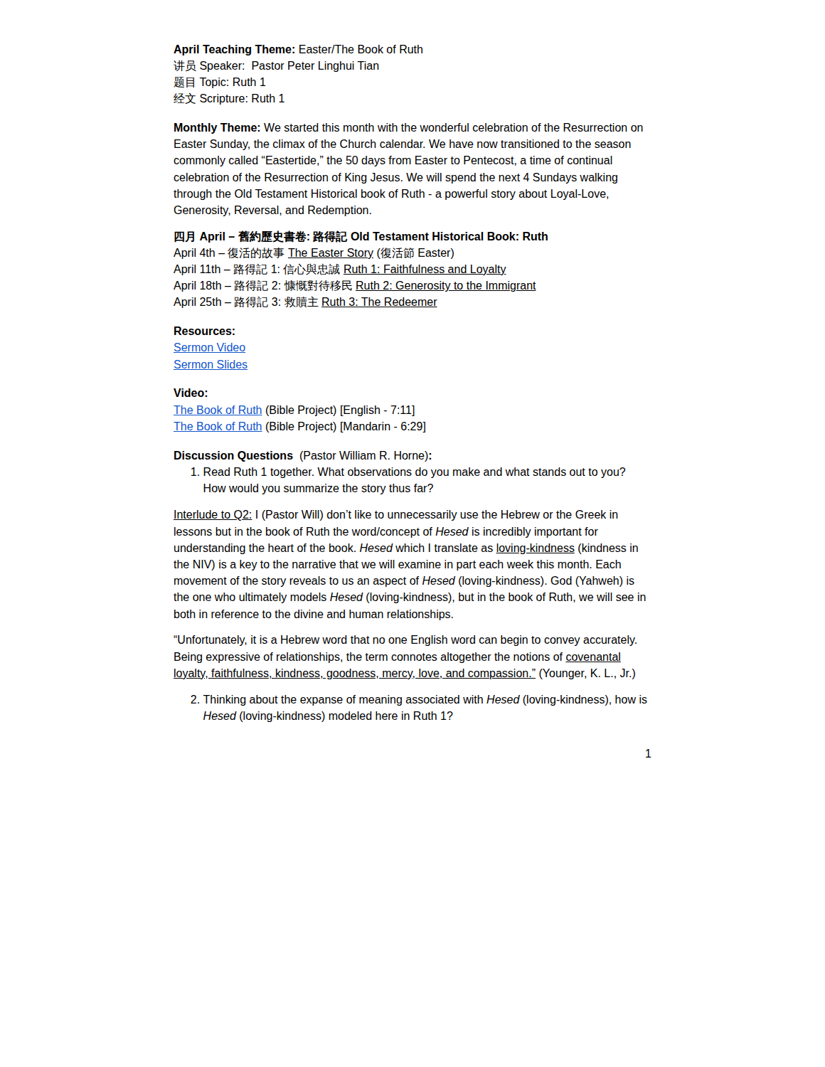April Teaching Theme: Easter/The Book of Ruth
讲员 Speaker: Pastor Peter Linghui Tian
题目 Topic: Ruth 1
经文 Scripture: Ruth 1
Monthly Theme: We started this month with the wonderful celebration of the Resurrection on Easter Sunday, the climax of the Church calendar. We have now transitioned to the season commonly called “Eastertide,” the 50 days from Easter to Pentecost, a time of continual celebration of the Resurrection of King Jesus. We will spend the next 4 Sundays walking through the Old Testament Historical book of Ruth - a powerful story about Loyal-Love, Generosity, Reversal, and Redemption.
四月 April – 舊約歷史書卷: 路得記 Old Testament Historical Book: Ruth
April 4th – 復活的故事 The Easter Story (復活節 Easter)
April 11th – 路得記 1: 信心與忠誠 Ruth 1: Faithfulness and Loyalty
April 18th – 路得記 2: 慷慨對待移民 Ruth 2: Generosity to the Immigrant
April 25th – 路得記 3: 救贖主 Ruth 3: The Redeemer
Resources:
Sermon Video
Sermon Slides
Video:
The Book of Ruth (Bible Project) [English - 7:11]
The Book of Ruth (Bible Project) [Mandarin - 6:29]
Discussion Questions (Pastor William R. Horne):
Read Ruth 1 together. What observations do you make and what stands out to you? How would you summarize the story thus far?
Interlude to Q2: I (Pastor Will) don’t like to unnecessarily use the Hebrew or the Greek in lessons but in the book of Ruth the word/concept of Hesed is incredibly important for understanding the heart of the book. Hesed which I translate as loving-kindness (kindness in the NIV) is a key to the narrative that we will examine in part each week this month. Each movement of the story reveals to us an aspect of Hesed (loving-kindness). God (Yahweh) is the one who ultimately models Hesed (loving-kindness), but in the book of Ruth, we will see in both in reference to the divine and human relationships.
“Unfortunately, it is a Hebrew word that no one English word can begin to convey accurately. Being expressive of relationships, the term connotes altogether the notions of covenantal loyalty, faithfulness, kindness, goodness, mercy, love, and compassion.” (Younger, K. L., Jr.)
Thinking about the expanse of meaning associated with Hesed (loving-kindness), how is Hesed (loving-kindness) modeled here in Ruth 1?
1